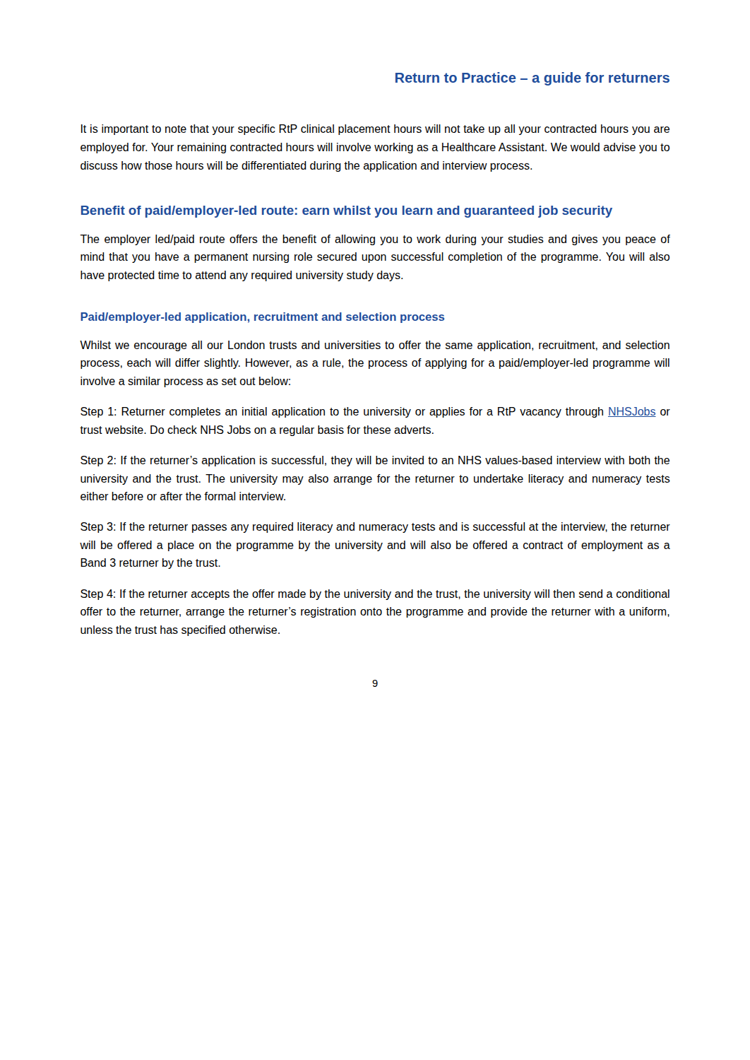Return to Practice – a guide for returners
It is important to note that your specific RtP clinical placement hours will not take up all your contracted hours you are employed for. Your remaining contracted hours will involve working as a Healthcare Assistant. We would advise you to discuss how those hours will be differentiated during the application and interview process.
Benefit of paid/employer-led route: earn whilst you learn and guaranteed job security
The employer led/paid route offers the benefit of allowing you to work during your studies and gives you peace of mind that you have a permanent nursing role secured upon successful completion of the programme. You will also have protected time to attend any required university study days.
Paid/employer-led application, recruitment and selection process
Whilst we encourage all our London trusts and universities to offer the same application, recruitment, and selection process, each will differ slightly. However, as a rule, the process of applying for a paid/employer-led programme will involve a similar process as set out below:
Step 1: Returner completes an initial application to the university or applies for a RtP vacancy through NHSJobs or trust website. Do check NHS Jobs on a regular basis for these adverts.
Step 2: If the returner’s application is successful, they will be invited to an NHS values-based interview with both the university and the trust. The university may also arrange for the returner to undertake literacy and numeracy tests either before or after the formal interview.
Step 3: If the returner passes any required literacy and numeracy tests and is successful at the interview, the returner will be offered a place on the programme by the university and will also be offered a contract of employment as a Band 3 returner by the trust.
Step 4: If the returner accepts the offer made by the university and the trust, the university will then send a conditional offer to the returner, arrange the returner’s registration onto the programme and provide the returner with a uniform, unless the trust has specified otherwise.
9